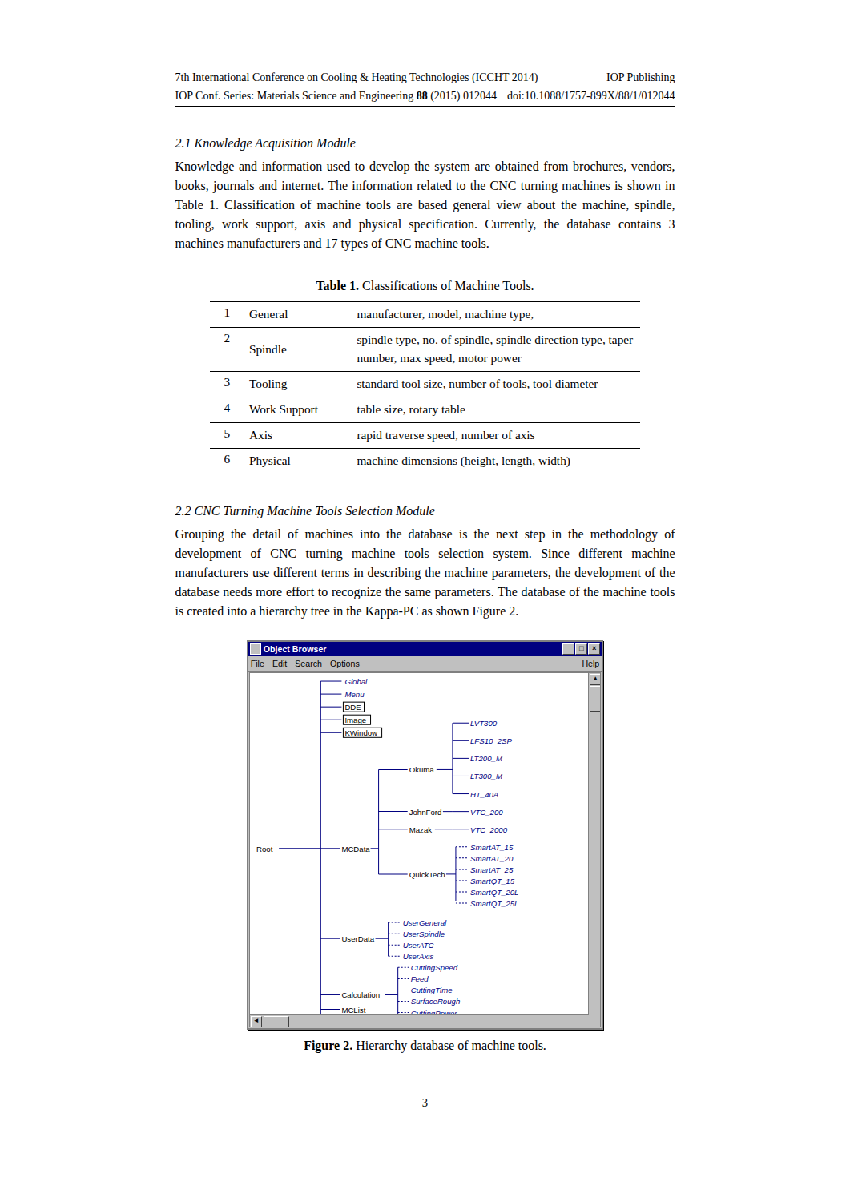7th International Conference on Cooling & Heating Technologies (ICCHT 2014)
IOP Publishing
IOP Conf. Series: Materials Science and Engineering 88 (2015) 012044
doi:10.1088/1757-899X/88/1/012044
2.1 Knowledge Acquisition Module
Knowledge and information used to develop the system are obtained from brochures, vendors, books, journals and internet. The information related to the CNC turning machines is shown in Table 1. Classification of machine tools are based general view about the machine, spindle, tooling, work support, axis and physical specification. Currently, the database contains 3 machines manufacturers and 17 types of CNC machine tools.
Table 1. Classifications of Machine Tools.
| 1 | General | manufacturer, model, machine type, |
| 2 | Spindle | spindle type, no. of spindle, spindle direction type, taper number, max speed, motor power |
| 3 | Tooling | standard tool size, number of tools, tool diameter |
| 4 | Work Support | table size, rotary table |
| 5 | Axis | rapid traverse speed, number of axis |
| 6 | Physical | machine dimensions (height, length, width) |
2.2 CNC Turning Machine Tools Selection Module
Grouping the detail of machines into the database is the next step in the methodology of development of CNC turning machine tools selection system. Since different machine manufacturers use different terms in describing the machine parameters, the development of the database needs more effort to recognize the same parameters. The database of the machine tools is created into a hierarchy tree in the Kappa-PC as shown Figure 2.
Object Browser _ □ ×
File Edit Search Options Help
Global Menu DDE Image KWindow Root MCData Okuma LVT300 LFS10_2SP LT200_M LT300_M HT_40A JohnFord VTC_200 Mazak VTC_2000 QuickTech SmartAT_15 SmartAT_20 SmartAT_25 SmartQT_15 SmartQT_20L SmartQT_25L UserData UserGeneral UserSpindle UserATC UserAxis Calculation CuttingSpeed Feed CuttingTime SurfaceRough CuttingPower MCList
▲
◄
Figure 2. Hierarchy database of machine tools.
3